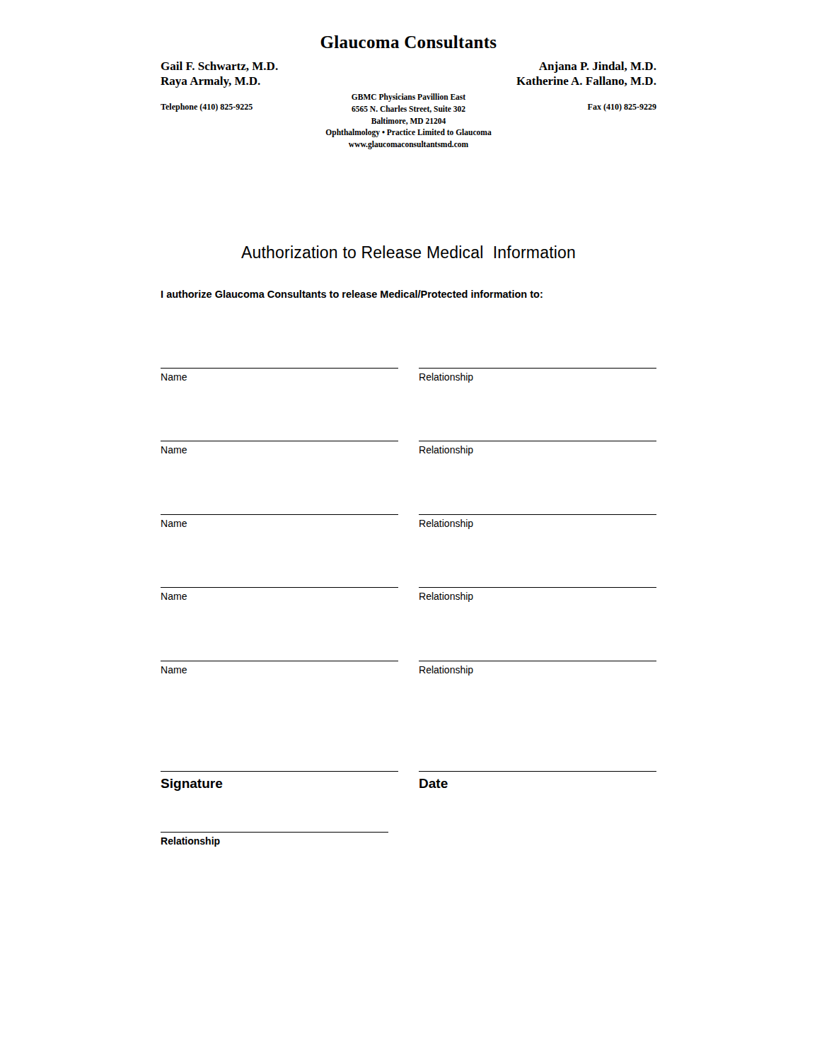Glaucoma Consultants
| Gail F. Schwartz, M.D. | Anjana P. Jindal, M.D. |
| Raya Armaly, M.D. | Katherine A. Fallano, M.D. |
Telephone (410) 825-9225
Fax (410) 825-9229
GBMC Physicians Pavillion East
6565 N. Charles Street, Suite 302
Baltimore, MD 21204
Ophthalmology • Practice Limited to Glaucoma
www.glaucomaconsultantsmd.com
Authorization to Release Medical Information
I authorize Glaucoma Consultants to release Medical/Protected information to:
| Name | | Relationship |
| Name | | Relationship |
| Name | | Relationship |
| Name | | Relationship |
| Name | | Relationship |
| Signature | | Date |
Relationship